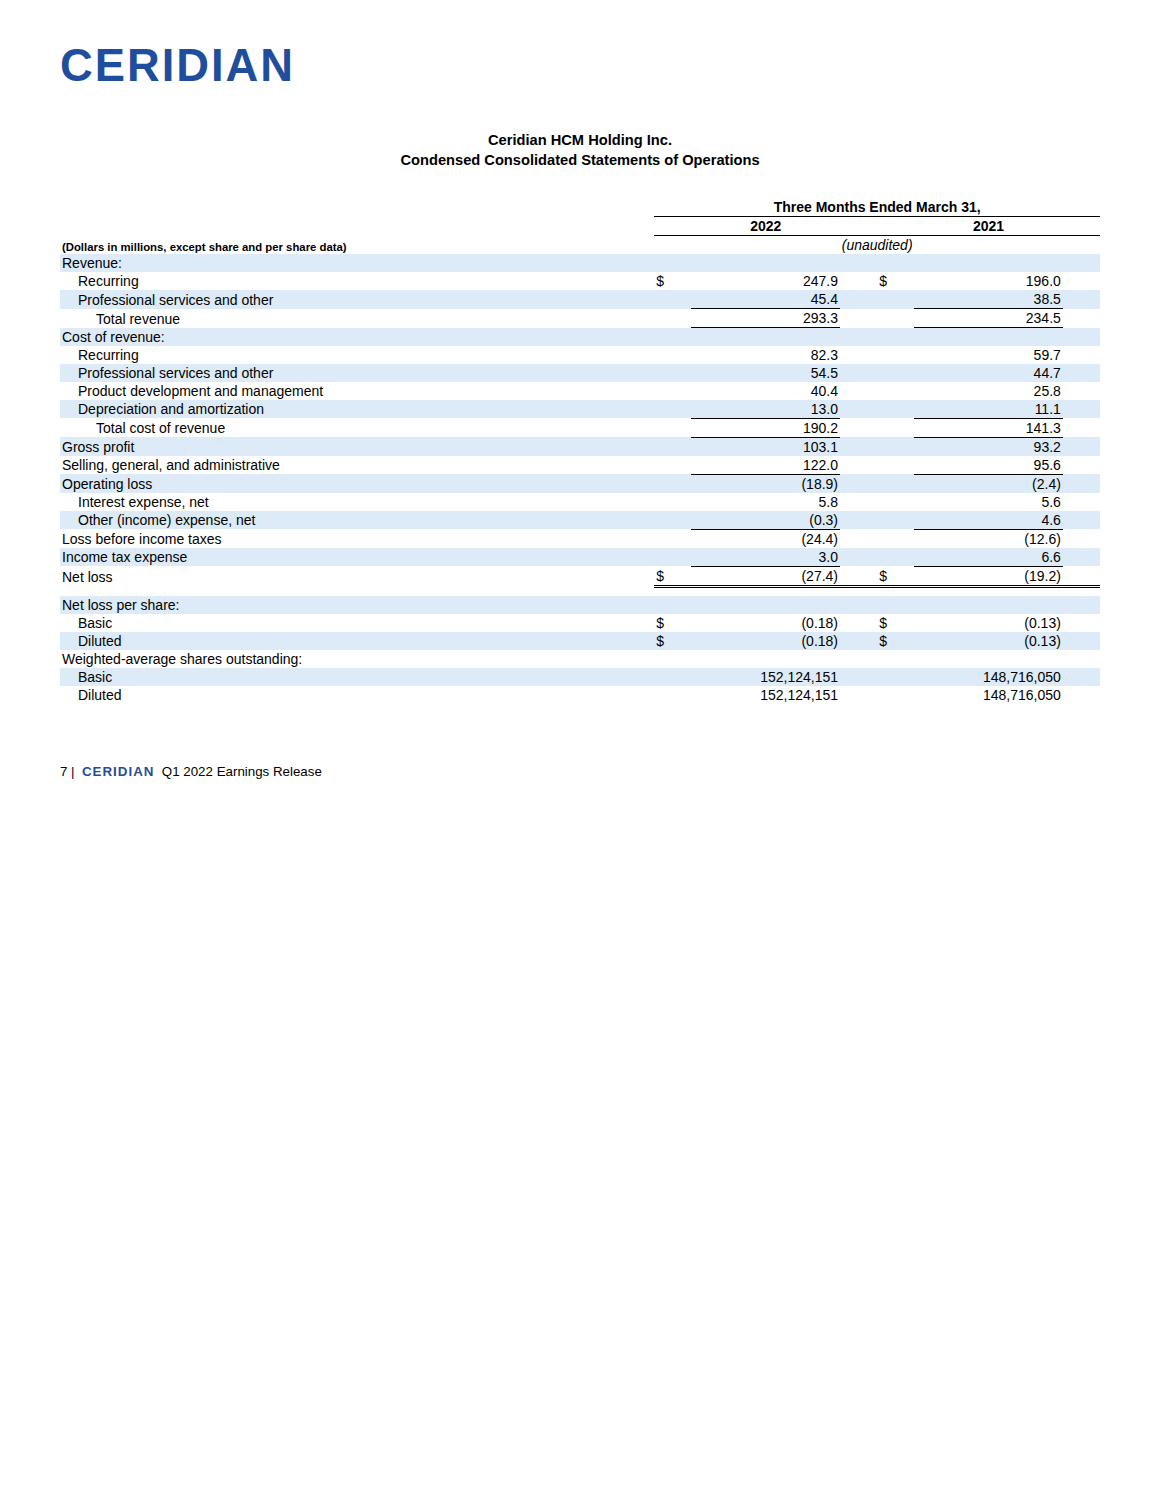CERIDIAN
Ceridian HCM Holding Inc.
Condensed Consolidated Statements of Operations
| | Three Months Ended March 31, |
| | 2022 | 2021 |
| (Dollars in millions, except share and per share data) | (unaudited) |
| Revenue: | | | | | | |
| Recurring | $ | 247.9 | | $ | 196.0 | |
| Professional services and other | | 45.4 | | | 38.5 | |
| Total revenue | | 293.3 | | | 234.5 | |
| Cost of revenue: | | | | | | |
| Recurring | | 82.3 | | | 59.7 | |
| Professional services and other | | 54.5 | | | 44.7 | |
| Product development and management | | 40.4 | | | 25.8 | |
| Depreciation and amortization | | 13.0 | | | 11.1 | |
| Total cost of revenue | | 190.2 | | | 141.3 | |
| Gross profit | | 103.1 | | | 93.2 | |
| Selling, general, and administrative | | 122.0 | | | 95.6 | |
| Operating loss | | (18.9) | | | (2.4) | |
| Interest expense, net | | 5.8 | | | 5.6 | |
| Other (income) expense, net | | (0.3) | | | 4.6 | |
| Loss before income taxes | | (24.4) | | | (12.6) | |
| Income tax expense | | 3.0 | | | 6.6 | |
| Net loss | $ | (27.4) | | $ | (19.2) | |
| Net loss per share: | | | | | | |
| Basic | $ | (0.18) | | $ | (0.13) | |
| Diluted | $ | (0.18) | | $ | (0.13) | |
| Weighted-average shares outstanding: | | | | | | |
| Basic | | 152,124,151 | | | 148,716,050 | |
| Diluted | | 152,124,151 | | | 148,716,050 | |
7 | CERIDIAN Q1 2022 Earnings Release